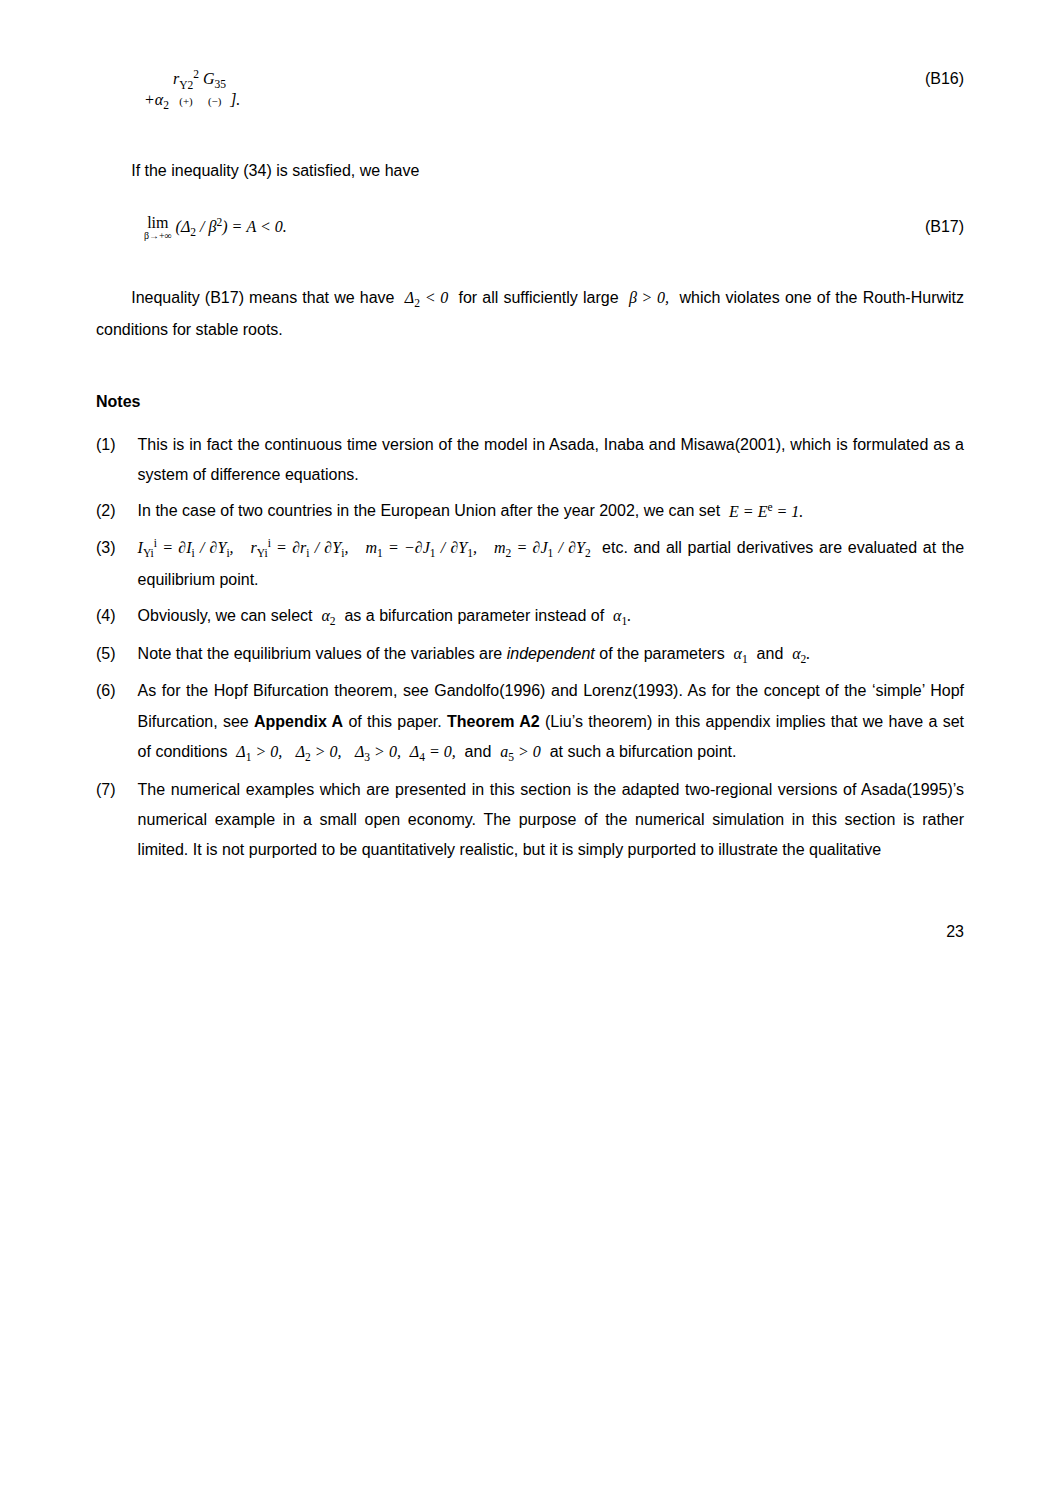(B16) +α2 rY22(+) G35(−) ].
If the inequality (34) is satisfied, we have
(B17) lim β→+∞ (Δ2 / β2) = A < 0.
Inequality (B17) means that we have Δ2 < 0 for all sufficiently large β > 0, which violates one of the Routh-Hurwitz conditions for stable roots.
Notes
(1) This is in fact the continuous time version of the model in Asada, Inaba and Misawa(2001), which is formulated as a system of difference equations.
(2) In the case of two countries in the European Union after the year 2002, we can set E = Ee = 1.
(3) IYii = ∂Ii / ∂Yi, rYii = ∂ri / ∂Yi, m1 = −∂J1 / ∂Y1, m2 = ∂J1 / ∂Y2 etc. and all partial derivatives are evaluated at the equilibrium point.
(4) Obviously, we can select α2 as a bifurcation parameter instead of α1.
(5) Note that the equilibrium values of the variables are independent of the parameters α1 and α2.
(6) As for the Hopf Bifurcation theorem, see Gandolfo(1996) and Lorenz(1993). As for the concept of the ‘simple’ Hopf Bifurcation, see Appendix A of this paper. Theorem A2 (Liu’s theorem) in this appendix implies that we have a set of conditions Δ1 > 0, Δ2 > 0, Δ3 > 0, Δ4 = 0, and a5 > 0 at such a bifurcation point.
(7) The numerical examples which are presented in this section is the adapted two-regional versions of Asada(1995)’s numerical example in a small open economy. The purpose of the numerical simulation in this section is rather limited. It is not purported to be quantitatively realistic, but it is simply purported to illustrate the qualitative
23